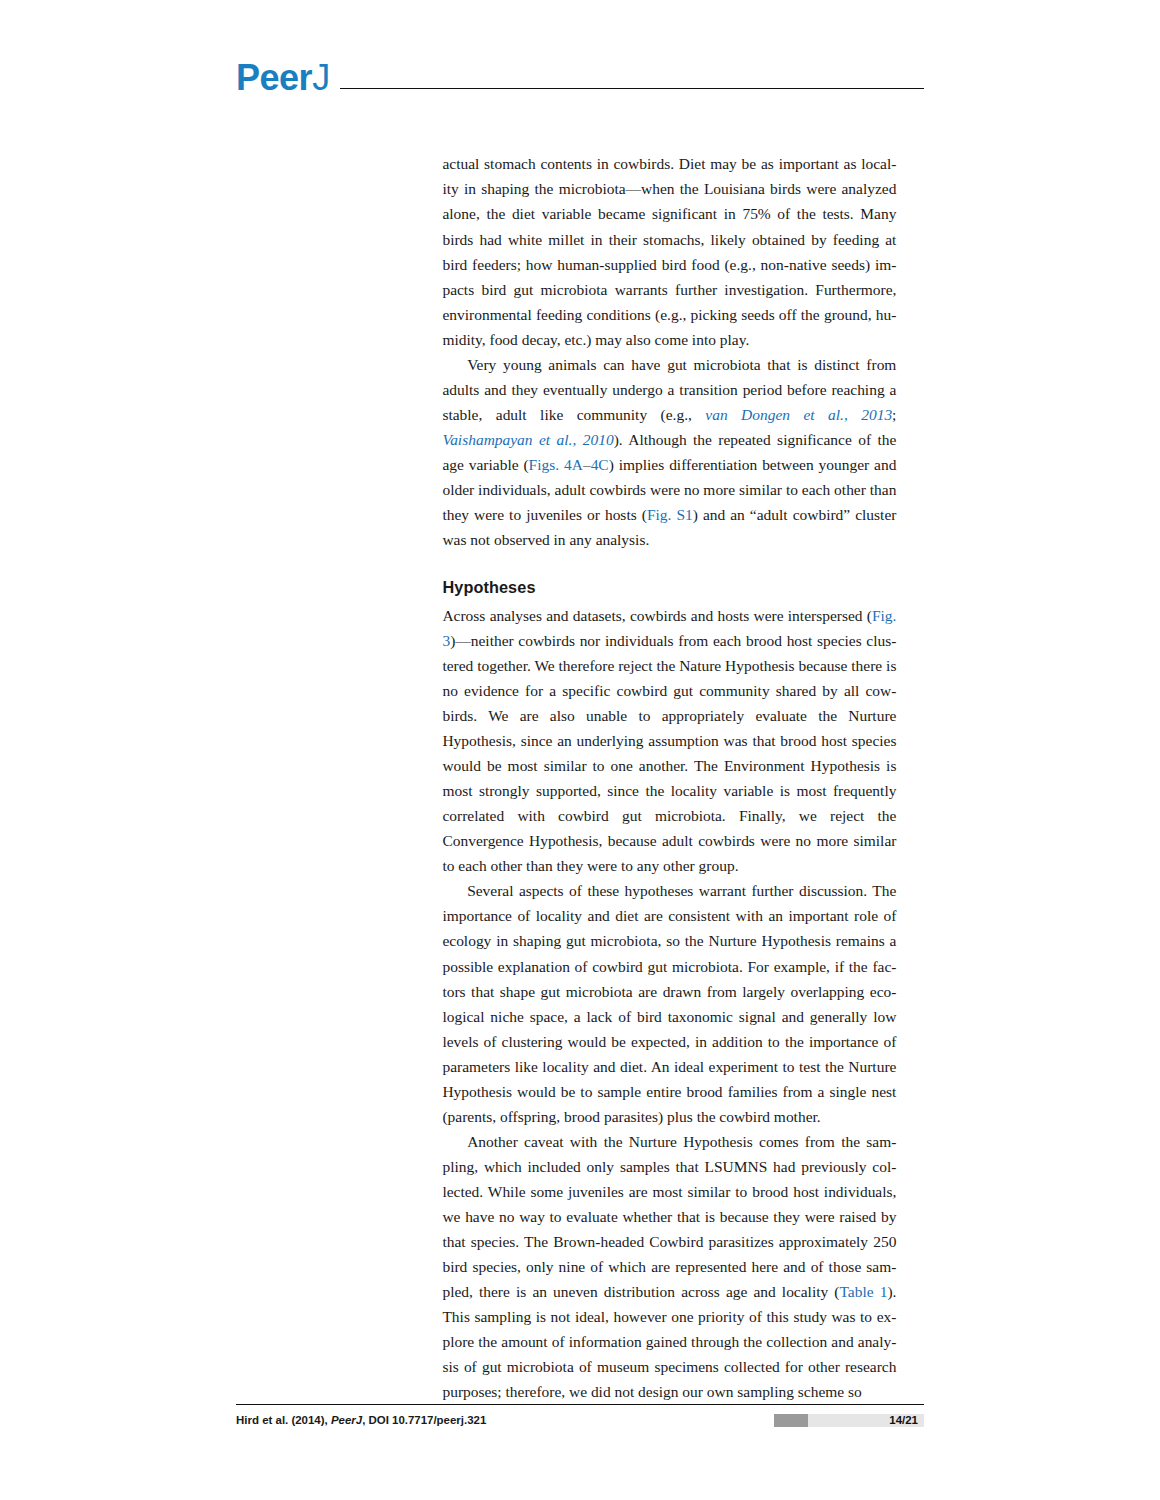PeerJ
actual stomach contents in cowbirds. Diet may be as important as locality in shaping the microbiota—when the Louisiana birds were analyzed alone, the diet variable became significant in 75% of the tests. Many birds had white millet in their stomachs, likely obtained by feeding at bird feeders; how human-supplied bird food (e.g., non-native seeds) impacts bird gut microbiota warrants further investigation. Furthermore, environmental feeding conditions (e.g., picking seeds off the ground, humidity, food decay, etc.) may also come into play.
Very young animals can have gut microbiota that is distinct from adults and they eventually undergo a transition period before reaching a stable, adult like community (e.g., van Dongen et al., 2013; Vaishampayan et al., 2010). Although the repeated significance of the age variable (Figs. 4A–4C) implies differentiation between younger and older individuals, adult cowbirds were no more similar to each other than they were to juveniles or hosts (Fig. S1) and an “adult cowbird” cluster was not observed in any analysis.
Hypotheses
Across analyses and datasets, cowbirds and hosts were interspersed (Fig. 3)—neither cowbirds nor individuals from each brood host species clustered together. We therefore reject the Nature Hypothesis because there is no evidence for a specific cowbird gut community shared by all cowbirds. We are also unable to appropriately evaluate the Nurture Hypothesis, since an underlying assumption was that brood host species would be most similar to one another. The Environment Hypothesis is most strongly supported, since the locality variable is most frequently correlated with cowbird gut microbiota. Finally, we reject the Convergence Hypothesis, because adult cowbirds were no more similar to each other than they were to any other group.
Several aspects of these hypotheses warrant further discussion. The importance of locality and diet are consistent with an important role of ecology in shaping gut microbiota, so the Nurture Hypothesis remains a possible explanation of cowbird gut microbiota. For example, if the factors that shape gut microbiota are drawn from largely overlapping ecological niche space, a lack of bird taxonomic signal and generally low levels of clustering would be expected, in addition to the importance of parameters like locality and diet. An ideal experiment to test the Nurture Hypothesis would be to sample entire brood families from a single nest (parents, offspring, brood parasites) plus the cowbird mother.
Another caveat with the Nurture Hypothesis comes from the sampling, which included only samples that LSUMNS had previously collected. While some juveniles are most similar to brood host individuals, we have no way to evaluate whether that is because they were raised by that species. The Brown-headed Cowbird parasitizes approximately 250 bird species, only nine of which are represented here and of those sampled, there is an uneven distribution across age and locality (Table 1). This sampling is not ideal, however one priority of this study was to explore the amount of information gained through the collection and analysis of gut microbiota of museum specimens collected for other research purposes; therefore, we did not design our own sampling scheme so
Hird et al. (2014), PeerJ, DOI 10.7717/peerj.321
14/21